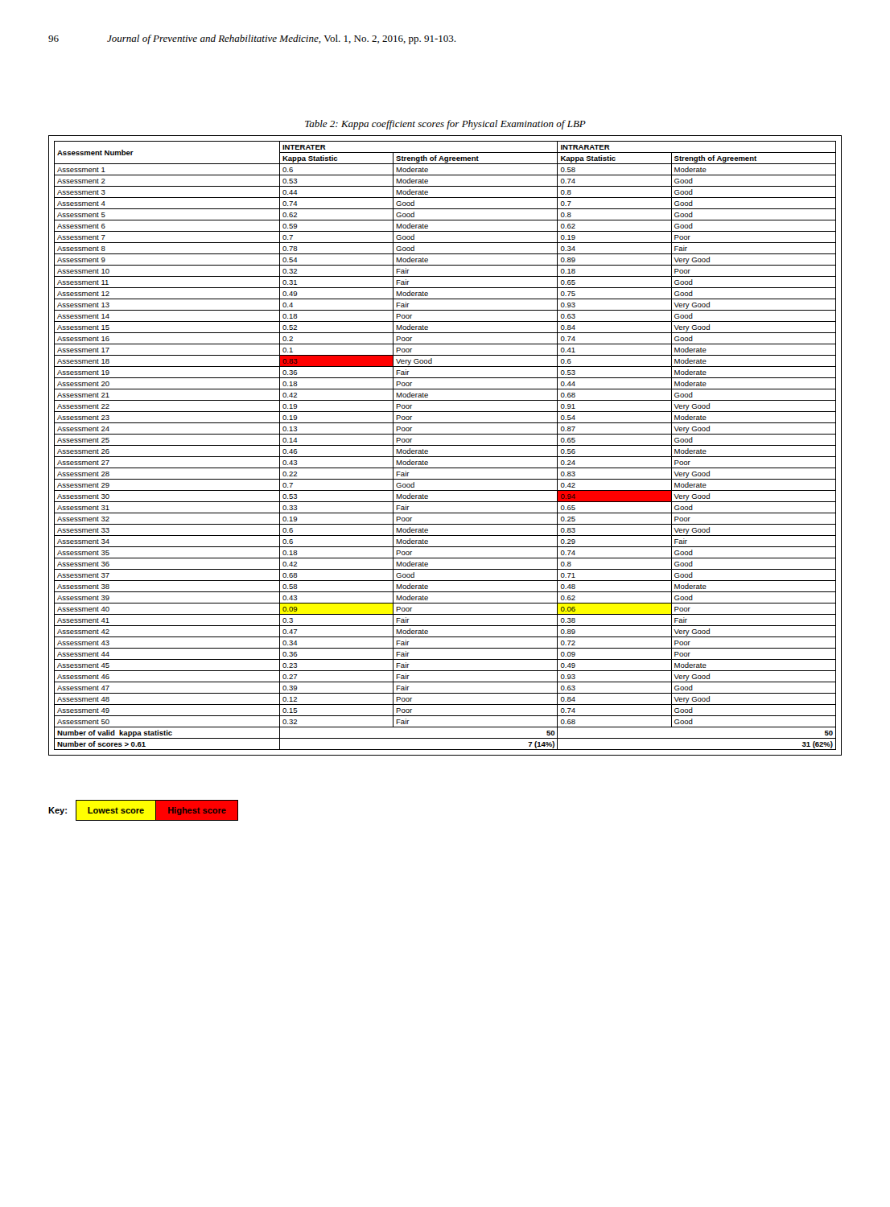96 Journal of Preventive and Rehabilitative Medicine, Vol. 1, No. 2, 2016, pp. 91-103.
Table 2: Kappa coefficient scores for Physical Examination of LBP
| Assessment Number | INTERATER | INTRARATER |
| --- | --- | --- |
| Kappa Statistic | Strength of Agreement | Kappa Statistic | Strength of Agreement |
| Assessment 1 | 0.6 | Moderate | 0.58 | Moderate |
| Assessment 2 | 0.53 | Moderate | 0.74 | Good |
| Assessment 3 | 0.44 | Moderate | 0.8 | Good |
| Assessment 4 | 0.74 | Good | 0.7 | Good |
| Assessment 5 | 0.62 | Good | 0.8 | Good |
| Assessment 6 | 0.59 | Moderate | 0.62 | Good |
| Assessment 7 | 0.7 | Good | 0.19 | Poor |
| Assessment 8 | 0.78 | Good | 0.34 | Fair |
| Assessment 9 | 0.54 | Moderate | 0.89 | Very Good |
| Assessment 10 | 0.32 | Fair | 0.18 | Poor |
| Assessment 11 | 0.31 | Fair | 0.65 | Good |
| Assessment 12 | 0.49 | Moderate | 0.75 | Good |
| Assessment 13 | 0.4 | Fair | 0.93 | Very Good |
| Assessment 14 | 0.18 | Poor | 0.63 | Good |
| Assessment 15 | 0.52 | Moderate | 0.84 | Very Good |
| Assessment 16 | 0.2 | Poor | 0.74 | Good |
| Assessment 17 | 0.1 | Poor | 0.41 | Moderate |
| Assessment 18 | 0.83 | Very Good | 0.6 | Moderate |
| Assessment 19 | 0.36 | Fair | 0.53 | Moderate |
| Assessment 20 | 0.18 | Poor | 0.44 | Moderate |
| Assessment 21 | 0.42 | Moderate | 0.68 | Good |
| Assessment 22 | 0.19 | Poor | 0.91 | Very Good |
| Assessment 23 | 0.19 | Poor | 0.54 | Moderate |
| Assessment 24 | 0.13 | Poor | 0.87 | Very Good |
| Assessment 25 | 0.14 | Poor | 0.65 | Good |
| Assessment 26 | 0.46 | Moderate | 0.56 | Moderate |
| Assessment 27 | 0.43 | Moderate | 0.24 | Poor |
| Assessment 28 | 0.22 | Fair | 0.83 | Very Good |
| Assessment 29 | 0.7 | Good | 0.42 | Moderate |
| Assessment 30 | 0.53 | Moderate | 0.94 | Very Good |
| Assessment 31 | 0.33 | Fair | 0.65 | Good |
| Assessment 32 | 0.19 | Poor | 0.25 | Poor |
| Assessment 33 | 0.6 | Moderate | 0.83 | Very Good |
| Assessment 34 | 0.6 | Moderate | 0.29 | Fair |
| Assessment 35 | 0.18 | Poor | 0.74 | Good |
| Assessment 36 | 0.42 | Moderate | 0.8 | Good |
| Assessment 37 | 0.68 | Good | 0.71 | Good |
| Assessment 38 | 0.58 | Moderate | 0.48 | Moderate |
| Assessment 39 | 0.43 | Moderate | 0.62 | Good |
| Assessment 40 | 0.09 | Poor | 0.06 | Poor |
| Assessment 41 | 0.3 | Fair | 0.38 | Fair |
| Assessment 42 | 0.47 | Moderate | 0.89 | Very Good |
| Assessment 43 | 0.34 | Fair | 0.72 | Poor |
| Assessment 44 | 0.36 | Fair | 0.09 | Poor |
| Assessment 45 | 0.23 | Fair | 0.49 | Moderate |
| Assessment 46 | 0.27 | Fair | 0.93 | Very Good |
| Assessment 47 | 0.39 | Fair | 0.63 | Good |
| Assessment 48 | 0.12 | Poor | 0.84 | Very Good |
| Assessment 49 | 0.15 | Poor | 0.74 | Good |
| Assessment 50 | 0.32 | Fair | 0.68 | Good |
| Number of valid kappa statistic | 50 | 50 |
| Number of scores > 0.61 | 7 (14%) | 31 (62%) |
Key:
Lowest score
Highest score